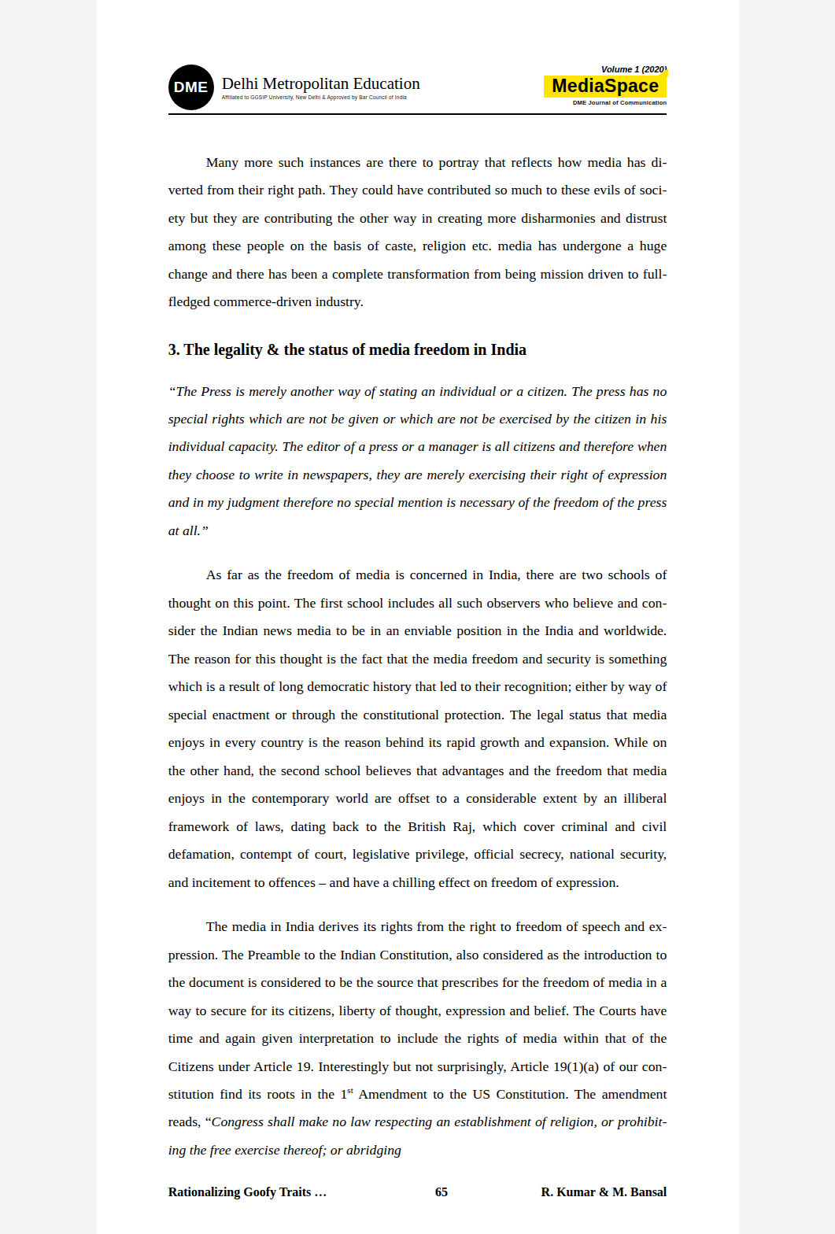DME
Delhi Metropolitan Education
Affiliated to GGSIP University, New Delhi & Approved by Bar Council of India
Volume 1 (2020)
MediaSpace
DME Journal of Communication
Many more such instances are there to portray that reflects how media has diverted from their right path. They could have contributed so much to these evils of society but they are contributing the other way in creating more disharmonies and distrust among these people on the basis of caste, religion etc. media has undergone a huge change and there has been a complete transformation from being mission driven to full-fledged commerce-driven industry.
3. The legality & the status of media freedom in India
“The Press is merely another way of stating an individual or a citizen. The press has no special rights which are not be given or which are not be exercised by the citizen in his individual capacity. The editor of a press or a manager is all citizens and therefore when they choose to write in newspapers, they are merely exercising their right of expression and in my judgment therefore no special mention is necessary of the freedom of the press at all.”
As far as the freedom of media is concerned in India, there are two schools of thought on this point. The first school includes all such observers who believe and consider the Indian news media to be in an enviable position in the India and worldwide. The reason for this thought is the fact that the media freedom and security is something which is a result of long democratic history that led to their recognition; either by way of special enactment or through the constitutional protection. The legal status that media enjoys in every country is the reason behind its rapid growth and expansion. While on the other hand, the second school believes that advantages and the freedom that media enjoys in the contemporary world are offset to a considerable extent by an illiberal framework of laws, dating back to the British Raj, which cover criminal and civil defamation, contempt of court, legislative privilege, official secrecy, national security, and incitement to offences – and have a chilling effect on freedom of expression.
The media in India derives its rights from the right to freedom of speech and expression. The Preamble to the Indian Constitution, also considered as the introduction to the document is considered to be the source that prescribes for the freedom of media in a way to secure for its citizens, liberty of thought, expression and belief. The Courts have time and again given interpretation to include the rights of media within that of the Citizens under Article 19. Interestingly but not surprisingly, Article 19(1)(a) of our constitution find its roots in the 1st Amendment to the US Constitution. The amendment reads, “Congress shall make no law respecting an establishment of religion, or prohibiting the free exercise thereof; or abridging
Rationalizing Goofy Traits …
65
R. Kumar & M. Bansal